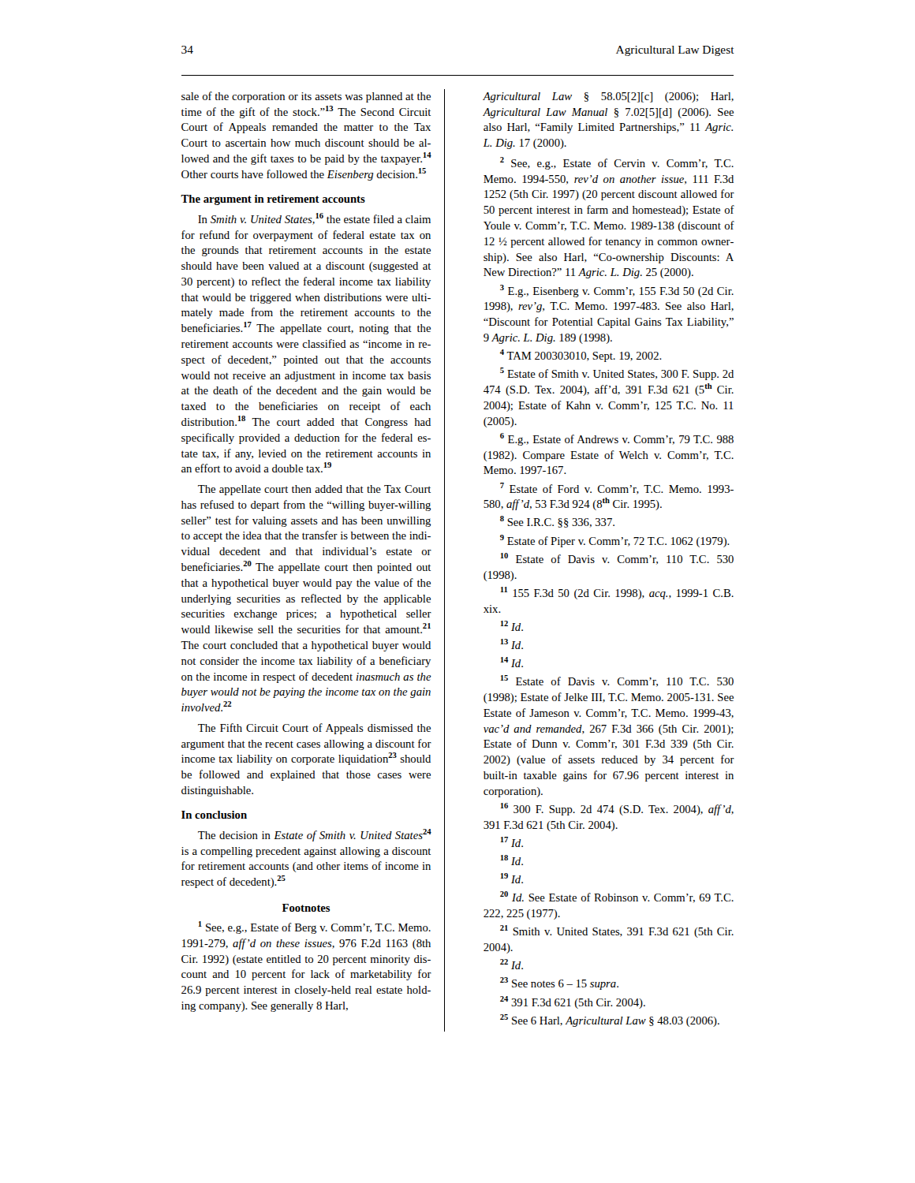34 Agricultural Law Digest
sale of the corporation or its assets was planned at the time of the gift of the stock.”13 The Second Circuit Court of Appeals remanded the matter to the Tax Court to ascertain how much discount should be allowed and the gift taxes to be paid by the taxpayer.14 Other courts have followed the Eisenberg decision.15
The argument in retirement accounts
In Smith v. United States,16 the estate filed a claim for refund for overpayment of federal estate tax on the grounds that retirement accounts in the estate should have been valued at a discount (suggested at 30 percent) to reflect the federal income tax liability that would be triggered when distributions were ultimately made from the retirement accounts to the beneficiaries.17 The appellate court, noting that the retirement accounts were classified as “income in respect of decedent,” pointed out that the accounts would not receive an adjustment in income tax basis at the death of the decedent and the gain would be taxed to the beneficiaries on receipt of each distribution.18 The court added that Congress had specifically provided a deduction for the federal estate tax, if any, levied on the retirement accounts in an effort to avoid a double tax.19
The appellate court then added that the Tax Court has refused to depart from the “willing buyer-willing seller” test for valuing assets and has been unwilling to accept the idea that the transfer is between the individual decedent and that individual’s estate or beneficiaries.20 The appellate court then pointed out that a hypothetical buyer would pay the value of the underlying securities as reflected by the applicable securities exchange prices; a hypothetical seller would likewise sell the securities for that amount.21 The court concluded that a hypothetical buyer would not consider the income tax liability of a beneficiary on the income in respect of decedent inasmuch as the buyer would not be paying the income tax on the gain involved.22
The Fifth Circuit Court of Appeals dismissed the argument that the recent cases allowing a discount for income tax liability on corporate liquidation23 should be followed and explained that those cases were distinguishable.
In conclusion
The decision in Estate of Smith v. United States24 is a compelling precedent against allowing a discount for retirement accounts (and other items of income in respect of decedent).25
Footnotes
1 See, e.g., Estate of Berg v. Comm’r, T.C. Memo. 1991-279, aff’d on these issues, 976 F.2d 1163 (8th Cir. 1992) (estate entitled to 20 percent minority discount and 10 percent for lack of marketability for 26.9 percent interest in closely-held real estate holding company). See generally 8 Harl,
Agricultural Law § 58.05[2][c] (2006); Harl, Agricultural Law Manual § 7.02[5][d] (2006). See also Harl, “Family Limited Partnerships,” 11 Agric. L. Dig. 17 (2000).
2 See, e.g., Estate of Cervin v. Comm’r, T.C. Memo. 1994-550, rev’d on another issue, 111 F.3d 1252 (5th Cir. 1997) (20 percent discount allowed for 50 percent interest in farm and homestead); Estate of Youle v. Comm’r, T.C. Memo. 1989-138 (discount of 12 ½ percent allowed for tenancy in common ownership). See also Harl, “Co-ownership Discounts: A New Direction?” 11 Agric. L. Dig. 25 (2000).
3 E.g., Eisenberg v. Comm’r, 155 F.3d 50 (2d Cir. 1998), rev’g, T.C. Memo. 1997-483. See also Harl, “Discount for Potential Capital Gains Tax Liability,” 9 Agric. L. Dig. 189 (1998).
4 TAM 200303010, Sept. 19, 2002.
5 Estate of Smith v. United States, 300 F. Supp. 2d 474 (S.D. Tex. 2004), aff’d, 391 F.3d 621 (5th Cir. 2004); Estate of Kahn v. Comm’r, 125 T.C. No. 11 (2005).
6 E.g., Estate of Andrews v. Comm’r, 79 T.C. 988 (1982). Compare Estate of Welch v. Comm’r, T.C. Memo. 1997-167.
7 Estate of Ford v. Comm’r, T.C. Memo. 1993-580, aff’d, 53 F.3d 924 (8th Cir. 1995).
8 See I.R.C. §§ 336, 337.
9 Estate of Piper v. Comm’r, 72 T.C. 1062 (1979).
10 Estate of Davis v. Comm’r, 110 T.C. 530 (1998).
11 155 F.3d 50 (2d Cir. 1998), acq., 1999-1 C.B. xix.
12 Id.
13 Id.
14 Id.
15 Estate of Davis v. Comm’r, 110 T.C. 530 (1998); Estate of Jelke III, T.C. Memo. 2005-131. See Estate of Jameson v. Comm’r, T.C. Memo. 1999-43, vac’d and remanded, 267 F.3d 366 (5th Cir. 2001); Estate of Dunn v. Comm’r, 301 F.3d 339 (5th Cir. 2002) (value of assets reduced by 34 percent for built-in taxable gains for 67.96 percent interest in corporation).
16 300 F. Supp. 2d 474 (S.D. Tex. 2004), aff’d, 391 F.3d 621 (5th Cir. 2004).
17 Id.
18 Id.
19 Id.
20 Id. See Estate of Robinson v. Comm’r, 69 T.C. 222, 225 (1977).
21 Smith v. United States, 391 F.3d 621 (5th Cir. 2004).
22 Id.
23 See notes 6 – 15 supra.
24 391 F.3d 621 (5th Cir. 2004).
25 See 6 Harl, Agricultural Law § 48.03 (2006).